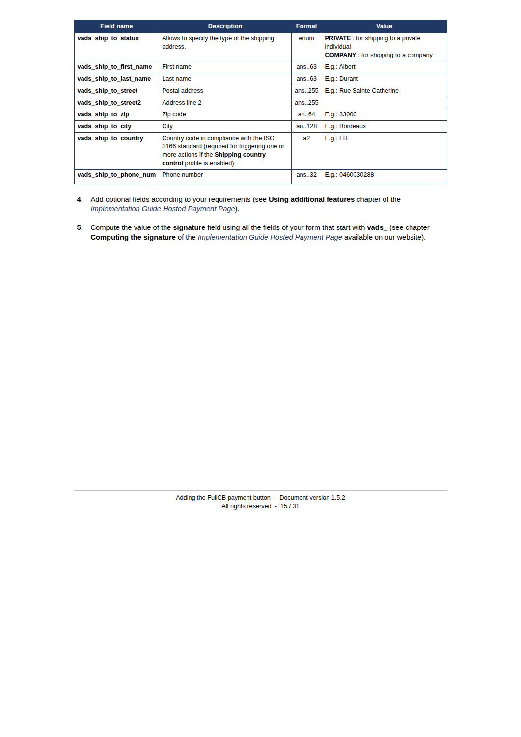| Field name | Description | Format | Value |
| --- | --- | --- | --- |
| vads_ship_to_status | Allows to specify the type of the shipping address. | enum | PRIVATE : for shipping to a private individual COMPANY : for shipping to a company |
| vads_ship_to_first_name | First name | ans..63 | E.g.: Albert |
| vads_ship_to_last_name | Last name | ans..63 | E.g.: Durant |
| vads_ship_to_street | Postal address | ans..255 | E.g.: Rue Sainte Catherine |
| vads_ship_to_street2 | Address line 2 | ans..255 | |
| vads_ship_to_zip | Zip code | an..64 | E.g.: 33000 |
| vads_ship_to_city | City | an..128 | E.g.: Bordeaux |
| vads_ship_to_country | Country code in compliance with the ISO 3166 standard (required for triggering one or more actions if the Shipping country control profile is enabled). | a2 | E.g.: FR |
| vads_ship_to_phone_num | Phone number | ans..32 | E.g.: 0460030288 |
Add optional fields according to your requirements (see Using additional features chapter of the Implementation Guide Hosted Payment Page).
Compute the value of the signature field using all the fields of your form that start with vads_ (see chapter Computing the signature of the Implementation Guide Hosted Payment Page available on our website).
Adding the FullCB payment button - Document version 1.5.2
All rights reserved - 15 / 31